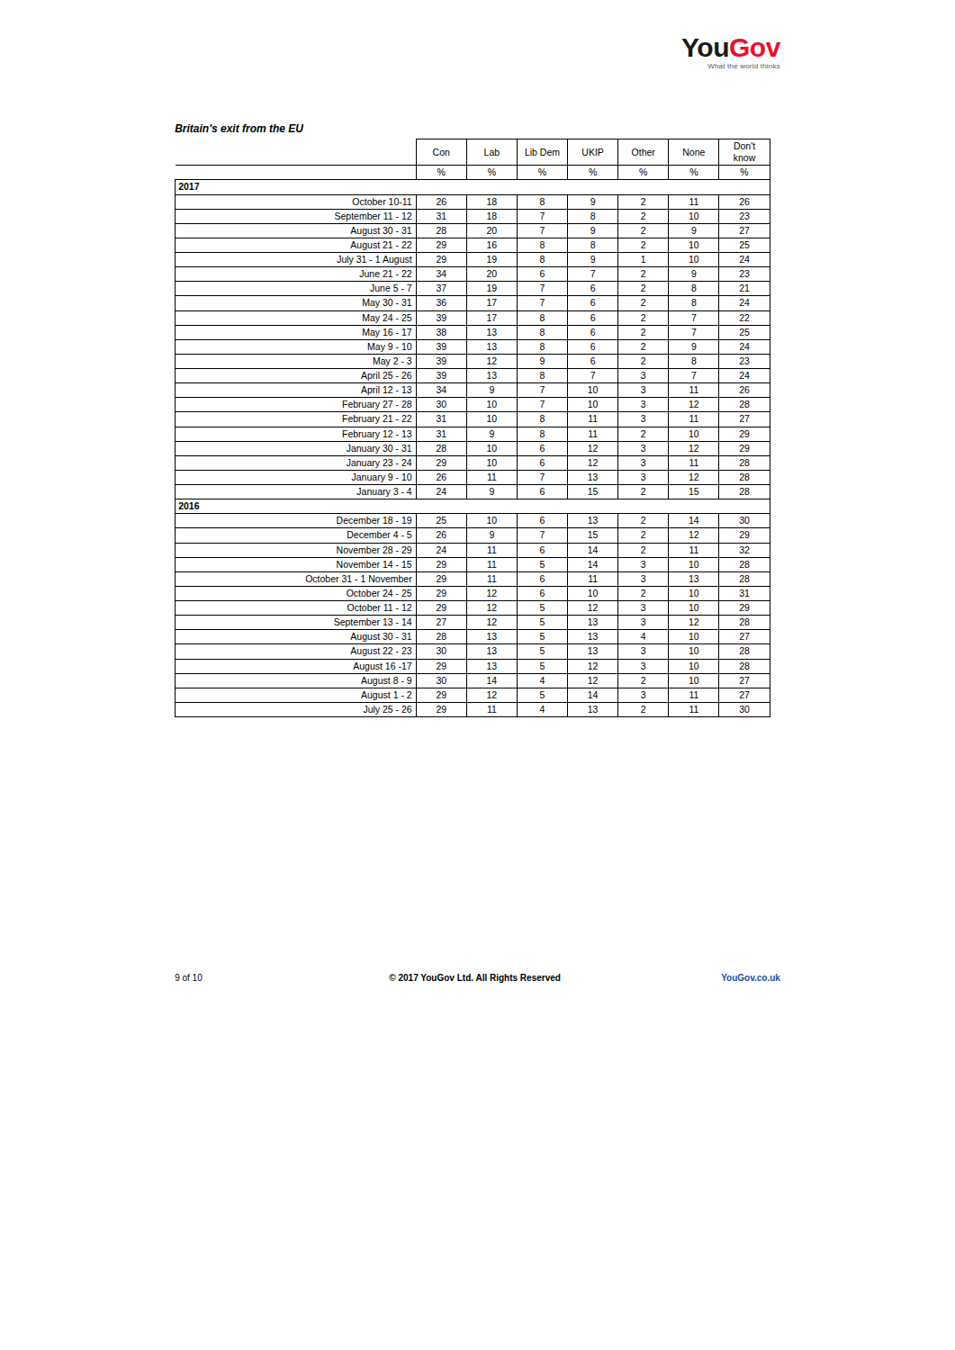You Gov
What the world thinks
Britain's exit from the EU
| | Con | Lab | Lib Dem | UKIP | Other | None | Don't know |
| --- | --- | --- | --- | --- | --- | --- | --- |
| | % | % | % | % | % | % | % |
| 2017 |
| October 10-11 | 26 | 18 | 8 | 9 | 2 | 11 | 26 |
| September 11 - 12 | 31 | 18 | 7 | 8 | 2 | 10 | 23 |
| August 30 - 31 | 28 | 20 | 7 | 9 | 2 | 9 | 27 |
| August 21 - 22 | 29 | 16 | 8 | 8 | 2 | 10 | 25 |
| July 31 - 1 August | 29 | 19 | 8 | 9 | 1 | 10 | 24 |
| June 21 - 22 | 34 | 20 | 6 | 7 | 2 | 9 | 23 |
| June 5 - 7 | 37 | 19 | 7 | 6 | 2 | 8 | 21 |
| May 30 - 31 | 36 | 17 | 7 | 6 | 2 | 8 | 24 |
| May 24 - 25 | 39 | 17 | 8 | 6 | 2 | 7 | 22 |
| May 16 - 17 | 38 | 13 | 8 | 6 | 2 | 7 | 25 |
| May 9 - 10 | 39 | 13 | 8 | 6 | 2 | 9 | 24 |
| May 2 - 3 | 39 | 12 | 9 | 6 | 2 | 8 | 23 |
| April 25 - 26 | 39 | 13 | 8 | 7 | 3 | 7 | 24 |
| April 12 - 13 | 34 | 9 | 7 | 10 | 3 | 11 | 26 |
| February 27 - 28 | 30 | 10 | 7 | 10 | 3 | 12 | 28 |
| February 21 - 22 | 31 | 10 | 8 | 11 | 3 | 11 | 27 |
| February 12 - 13 | 31 | 9 | 8 | 11 | 2 | 10 | 29 |
| January 30 - 31 | 28 | 10 | 6 | 12 | 3 | 12 | 29 |
| January 23 - 24 | 29 | 10 | 6 | 12 | 3 | 11 | 28 |
| January 9 - 10 | 26 | 11 | 7 | 13 | 3 | 12 | 28 |
| January 3 - 4 | 24 | 9 | 6 | 15 | 2 | 15 | 28 |
| 2016 |
| December 18 - 19 | 25 | 10 | 6 | 13 | 2 | 14 | 30 |
| December 4 - 5 | 26 | 9 | 7 | 15 | 2 | 12 | 29 |
| November 28 - 29 | 24 | 11 | 6 | 14 | 2 | 11 | 32 |
| November 14 - 15 | 29 | 11 | 5 | 14 | 3 | 10 | 28 |
| October 31 - 1 November | 29 | 11 | 6 | 11 | 3 | 13 | 28 |
| October 24 - 25 | 29 | 12 | 6 | 10 | 2 | 10 | 31 |
| October 11 - 12 | 29 | 12 | 5 | 12 | 3 | 10 | 29 |
| September 13 - 14 | 27 | 12 | 5 | 13 | 3 | 12 | 28 |
| August 30 - 31 | 28 | 13 | 5 | 13 | 4 | 10 | 27 |
| August 22 - 23 | 30 | 13 | 5 | 13 | 3 | 10 | 28 |
| August 16 -17 | 29 | 13 | 5 | 12 | 3 | 10 | 28 |
| August 8 - 9 | 30 | 14 | 4 | 12 | 2 | 10 | 27 |
| August 1 - 2 | 29 | 12 | 5 | 14 | 3 | 11 | 27 |
| July 25 - 26 | 29 | 11 | 4 | 13 | 2 | 11 | 30 |
9 of 10
© 2017 YouGov Ltd. All Rights Reserved
YouGov.co.uk